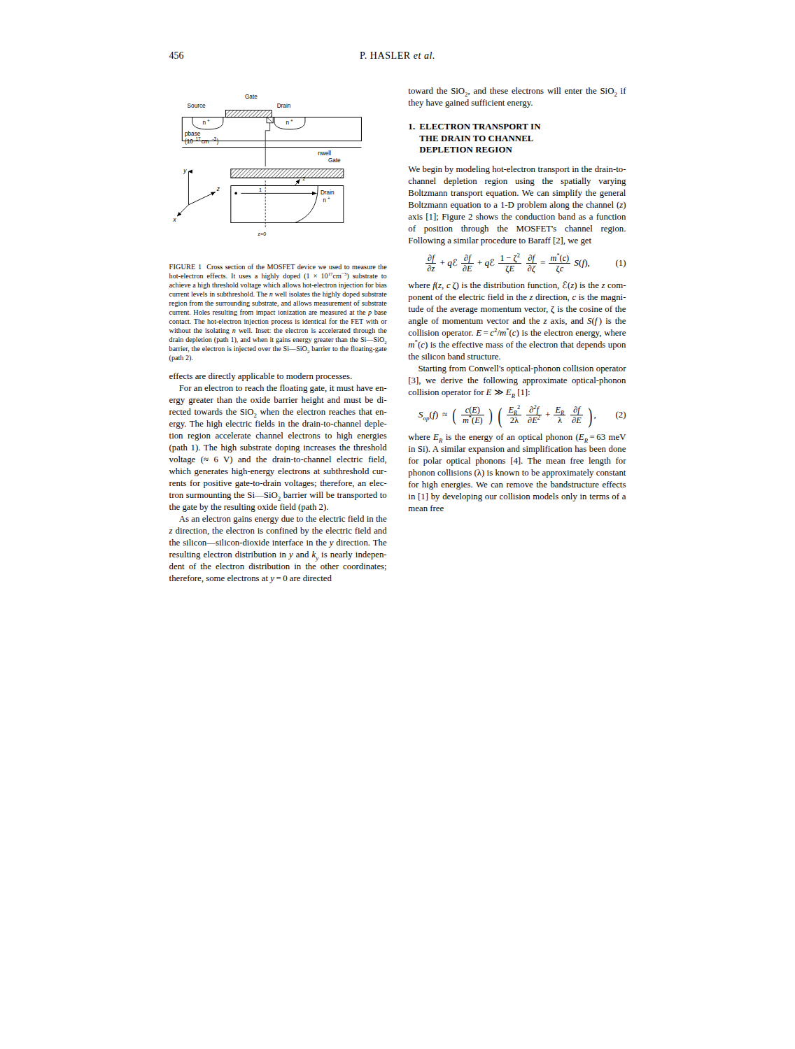456
P. HASLER et al.
Gate Source Drain n + n + pbase (10 17 cm -3 ) nwell Gate y z x 2 1 Drain n + z=0
FIGURE 1 Cross section of the MOSFET device we used to measure the hot-electron effects. It uses a highly doped (1 × 1017cm−3) substrate to achieve a high threshold voltage which allows hot-electron injection for bias current levels in subthreshold. The n well isolates the highly doped substrate region from the surrounding substrate, and allows measurement of substrate current. Holes resulting from impact ionization are measured at the p base contact. The hot-electron injection process is identical for the FET with or without the isolating n well. Inset: the electron is accelerated through the drain depletion (path 1), and when it gains energy greater than the Si—SiO2 barrier, the electron is injected over the Si—SiO2 barrier to the floating-gate (path 2).
effects are directly applicable to modern processes.
For an electron to reach the floating gate, it must have energy greater than the oxide barrier height and must be directed towards the SiO2 when the electron reaches that energy. The high electric fields in the drain-to-channel depletion region accelerate channel electrons to high energies (path 1). The high substrate doping increases the threshold voltage (≈ 6 V) and the drain-to-channel electric field, which generates high-energy electrons at subthreshold currents for positive gate-to-drain voltages; therefore, an electron surmounting the Si—SiO2 barrier will be transported to the gate by the resulting oxide field (path 2).
As an electron gains energy due to the electric field in the z direction, the electron is confined by the electric field and the silicon—silicon-dioxide interface in the y direction. The resulting electron distribution in y and ky is nearly independent of the electron distribution in the other coordinates; therefore, some electrons at y = 0 are directed
toward the SiO2, and these electrons will enter the SiO2 if they have gained sufficient energy.
1. ELECTRON TRANSPORT IN
THE DRAIN TO CHANNEL
DEPLETION REGION
We begin by modeling hot-electron transport in the drain-to-channel depletion region using the spatially varying Boltzmann transport equation. We can simplify the general Boltzmann equation to a 1-D problem along the channel (z) axis [1]; Figure 2 shows the conduction band as a function of position through the MOSFET's channel region. Following a similar procedure to Baraff [2], we get
∂f∂z + q ℰ ∂f∂E + q ℰ 1 − ζ2 ζE ∂f∂ζ = m*(c) ζc S(f),
(1)
where f(z, c ζ) is the distribution function, ℰ(z) is the z component of the electric field in the z direction, c is the magnitude of the average momentum vector, ζ is the cosine of the angle of momentum vector and the z axis, and S(f ) is the collision operator. E = c2/m*(c) is the electron energy, where m*(c) is the effective mass of the electron that depends upon the silicon band structure.
Starting from Conwell's optical-phonon collision operator [3], we derive the following approximate optical-phonon collision operator for E ≫ ER [1]:
Sop(f) ≈ ( c(E) m*(E) ) ( ER22λ ∂2f∂E2 + ER λ ∂f∂E ),
(2)
where ER is the energy of an optical phonon (ER = 63 meV in Si). A similar expansion and simplification has been done for polar optical phonons [4]. The mean free length for phonon collisions (λ) is known to be approximately constant for high energies. We can remove the bandstructure effects in [1] by developing our collision models only in terms of a mean free